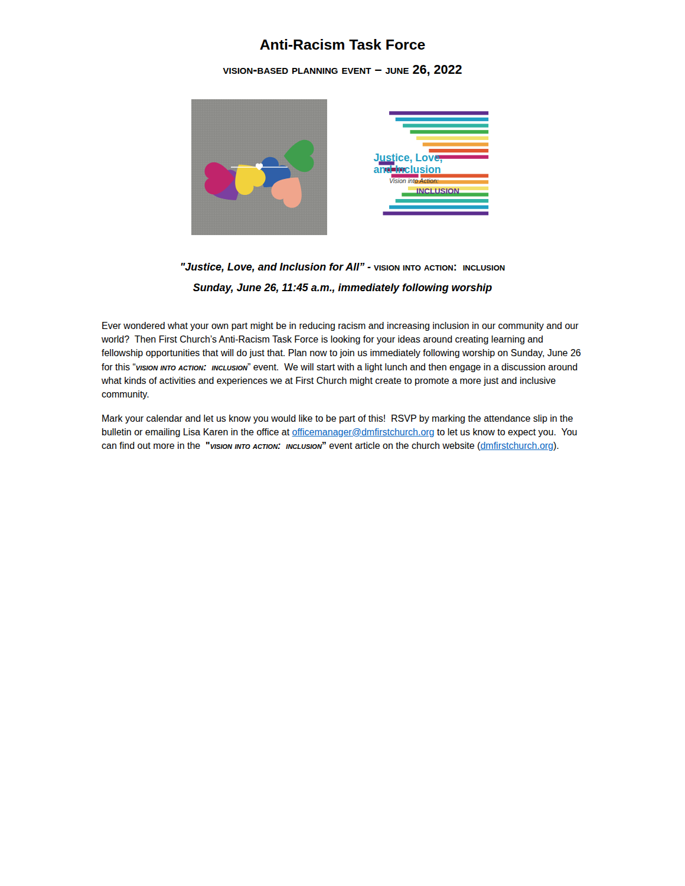Anti-Racism Task Force
Vision-Based Planning Event – June 26, 2022
Justice, Love, and Inclusion Vision into Action: INCLUSION
"Justice, Love, and Inclusion for All” - Vision into Action: Inclusion
Sunday, June 26, 11:45 a.m., immediately following worship
Ever wondered what your own part might be in reducing racism and increasing inclusion in our community and our world? Then First Church’s Anti-Racism Task Force is looking for your ideas around creating learning and fellowship opportunities that will do just that. Plan now to join us immediately following worship on Sunday, June 26 for this “Vision into Action: Inclusion” event. We will start with a light lunch and then engage in a discussion around what kinds of activities and experiences we at First Church might create to promote a more just and inclusive community.
Mark your calendar and let us know you would like to be part of this! RSVP by marking the attendance slip in the bulletin or emailing Lisa Karen in the office at officemanager@dmfirstchurch.org to let us know to expect you. You can find out more in the "Vision into Action: Inclusion” event article on the church website (dmfirstchurch.org).